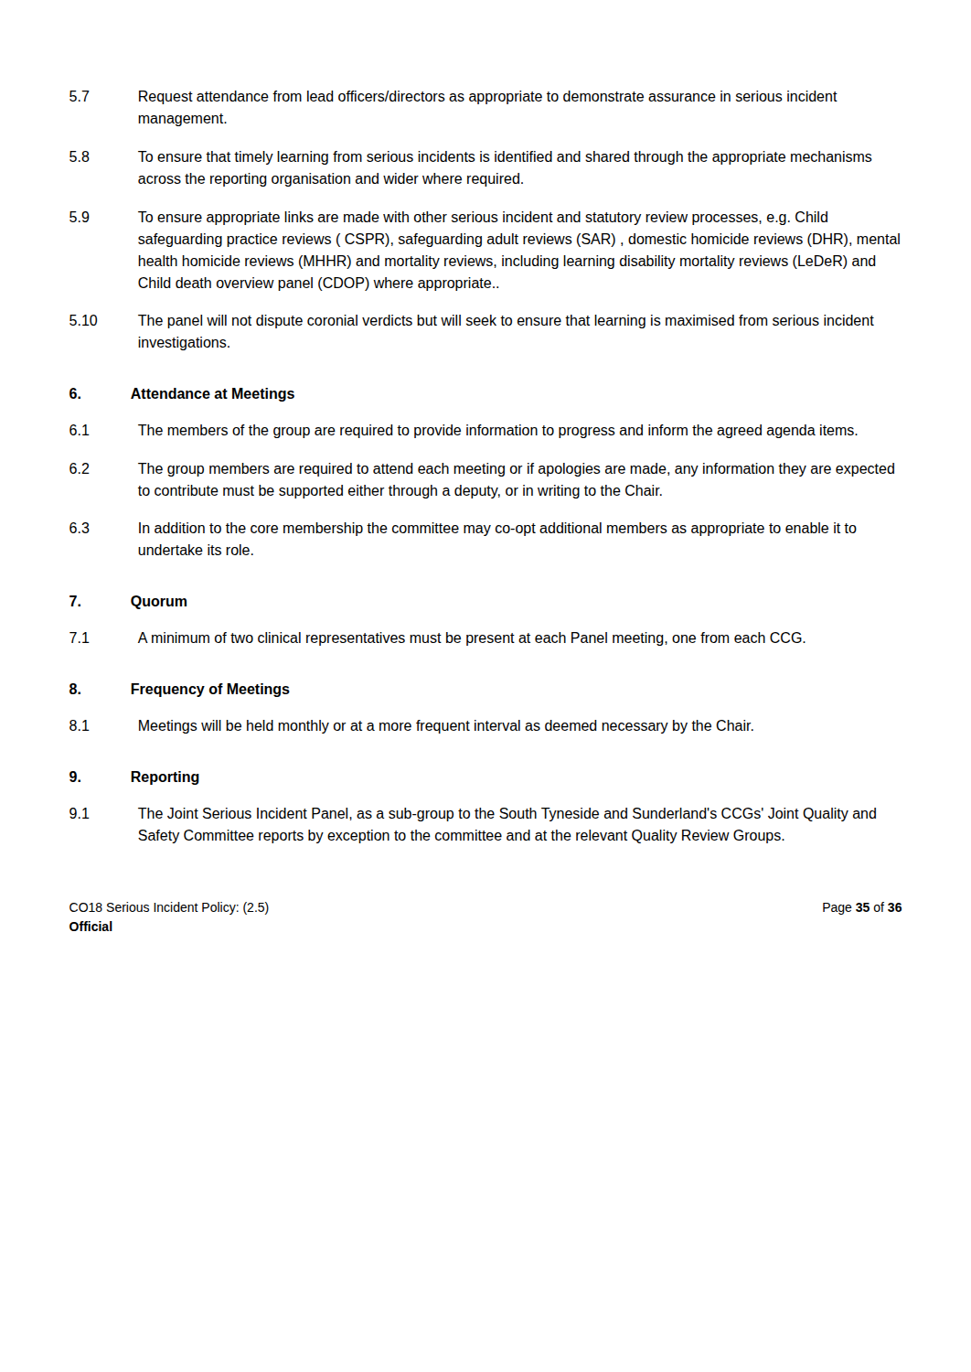5.7
Request attendance from lead officers/directors as appropriate to demonstrate assurance in serious incident management.
5.8
To ensure that timely learning from serious incidents is identified and shared through the appropriate mechanisms across the reporting organisation and wider where required.
5.9
To ensure appropriate links are made with other serious incident and statutory review processes, e.g. Child safeguarding practice reviews ( CSPR), safeguarding adult reviews (SAR) , domestic homicide reviews (DHR), mental health homicide reviews (MHHR) and mortality reviews, including learning disability mortality reviews (LeDeR) and Child death overview panel (CDOP) where appropriate..
5.10
The panel will not dispute coronial verdicts but will seek to ensure that learning is maximised from serious incident investigations.
6. Attendance at Meetings
6.1
The members of the group are required to provide information to progress and inform the agreed agenda items.
6.2
The group members are required to attend each meeting or if apologies are made, any information they are expected to contribute must be supported either through a deputy, or in writing to the Chair.
6.3
In addition to the core membership the committee may co-opt additional members as appropriate to enable it to undertake its role.
7. Quorum
7.1
A minimum of two clinical representatives must be present at each Panel meeting, one from each CCG.
8. Frequency of Meetings
8.1
Meetings will be held monthly or at a more frequent interval as deemed necessary by the Chair.
9. Reporting
9.1
The Joint Serious Incident Panel, as a sub-group to the South Tyneside and Sunderland's CCGs' Joint Quality and Safety Committee reports by exception to the committee and at the relevant Quality Review Groups.
CO18 Serious Incident Policy: (2.5)
Official
Page 35 of 36